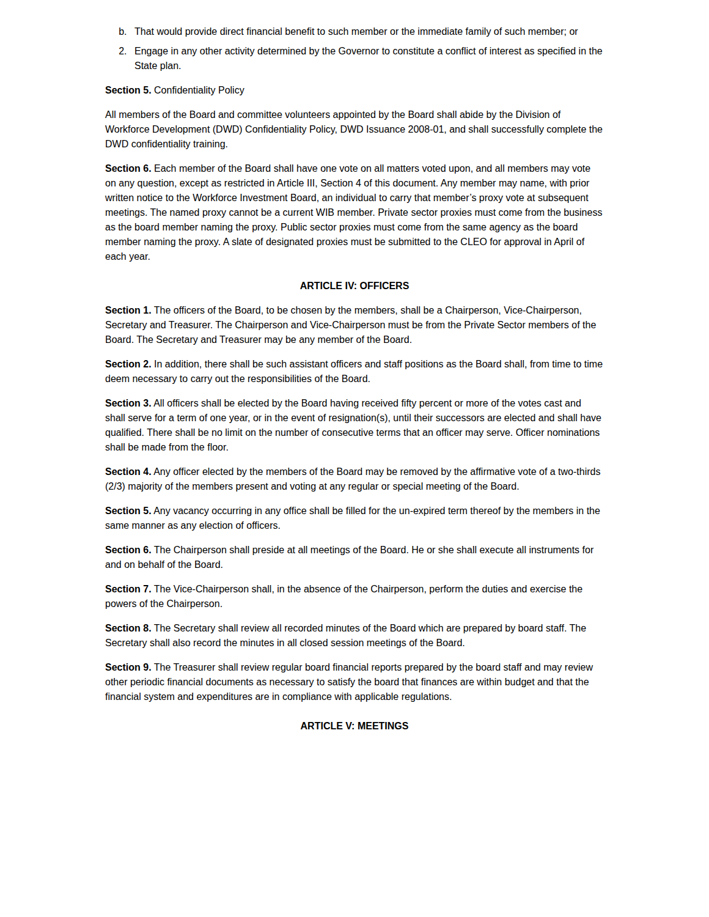That would provide direct financial benefit to such member or the immediate family of such member; or
Engage in any other activity determined by the Governor to constitute a conflict of interest as specified in the State plan.
Section 5. Confidentiality Policy
All members of the Board and committee volunteers appointed by the Board shall abide by the Division of Workforce Development (DWD) Confidentiality Policy, DWD Issuance 2008-01, and shall successfully complete the DWD confidentiality training.
Section 6. Each member of the Board shall have one vote on all matters voted upon, and all members may vote on any question, except as restricted in Article III, Section 4 of this document. Any member may name, with prior written notice to the Workforce Investment Board, an individual to carry that member’s proxy vote at subsequent meetings. The named proxy cannot be a current WIB member. Private sector proxies must come from the business as the board member naming the proxy. Public sector proxies must come from the same agency as the board member naming the proxy. A slate of designated proxies must be submitted to the CLEO for approval in April of each year.
ARTICLE IV: OFFICERS
Section 1. The officers of the Board, to be chosen by the members, shall be a Chairperson, Vice-Chairperson, Secretary and Treasurer. The Chairperson and Vice-Chairperson must be from the Private Sector members of the Board. The Secretary and Treasurer may be any member of the Board.
Section 2. In addition, there shall be such assistant officers and staff positions as the Board shall, from time to time deem necessary to carry out the responsibilities of the Board.
Section 3. All officers shall be elected by the Board having received fifty percent or more of the votes cast and shall serve for a term of one year, or in the event of resignation(s), until their successors are elected and shall have qualified. There shall be no limit on the number of consecutive terms that an officer may serve. Officer nominations shall be made from the floor.
Section 4. Any officer elected by the members of the Board may be removed by the affirmative vote of a two-thirds (2/3) majority of the members present and voting at any regular or special meeting of the Board.
Section 5. Any vacancy occurring in any office shall be filled for the un-expired term thereof by the members in the same manner as any election of officers.
Section 6. The Chairperson shall preside at all meetings of the Board. He or she shall execute all instruments for and on behalf of the Board.
Section 7. The Vice-Chairperson shall, in the absence of the Chairperson, perform the duties and exercise the powers of the Chairperson.
Section 8. The Secretary shall review all recorded minutes of the Board which are prepared by board staff. The Secretary shall also record the minutes in all closed session meetings of the Board.
Section 9. The Treasurer shall review regular board financial reports prepared by the board staff and may review other periodic financial documents as necessary to satisfy the board that finances are within budget and that the financial system and expenditures are in compliance with applicable regulations.
ARTICLE V: MEETINGS